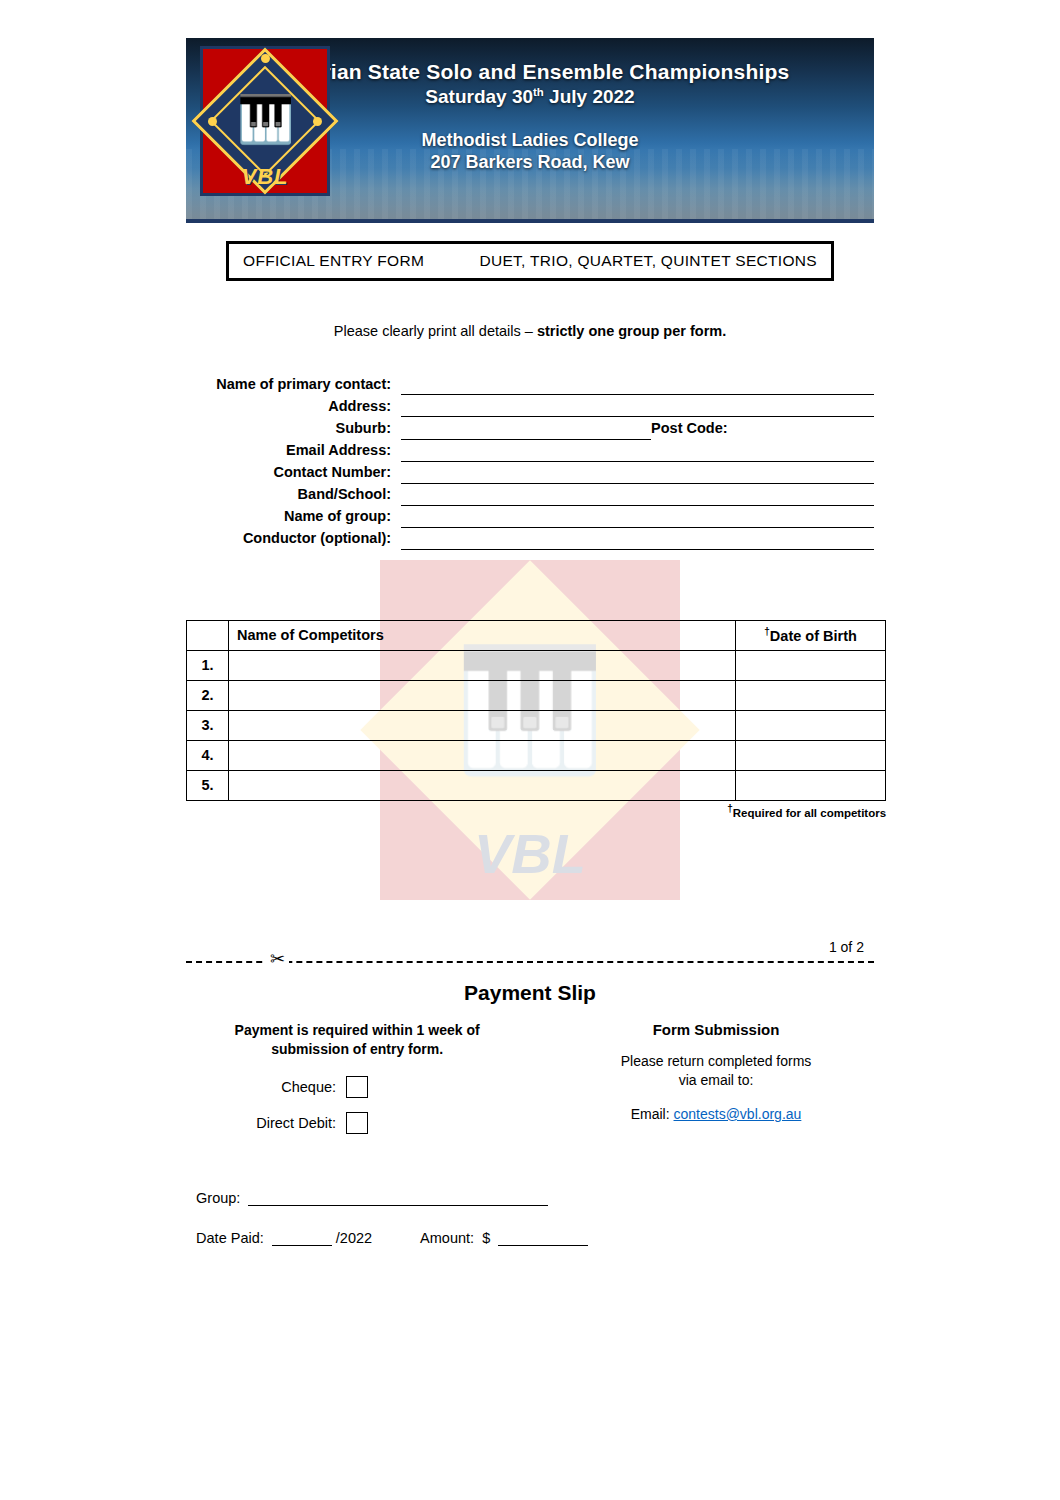🎹
VBL
Victorian State Solo and Ensemble Championships
Saturday 30th July 2022
Methodist Ladies College
207 Barkers Road, Kew
OFFICIAL ENTRY FORM DUET, TRIO, QUARTET, QUINTET SECTIONS
🎹
VBL
Please clearly print all details – strictly one group per form.
| Name of primary contact: | |
| Address: | |
| Suburb: | | Post Code: | |
| Email Address: | |
| Contact Number: | |
| Band/School: | |
| Name of group: | |
| Conductor (optional): | |
| | Name of Competitors | † Date of Birth |
| --- | --- | --- |
| 1. | | |
| 2. | | |
| 3. | | |
| 4. | | |
| 5. | | |
†Required for all competitors
1 of 2
✂
Payment Slip
Payment is required within 1 week of
submission of entry form.
Cheque:
Direct Debit:
Form Submission
Please return completed forms
via email to:
Email: contests@vbl.org.au
Group:
Date Paid: /2022 Amount: $